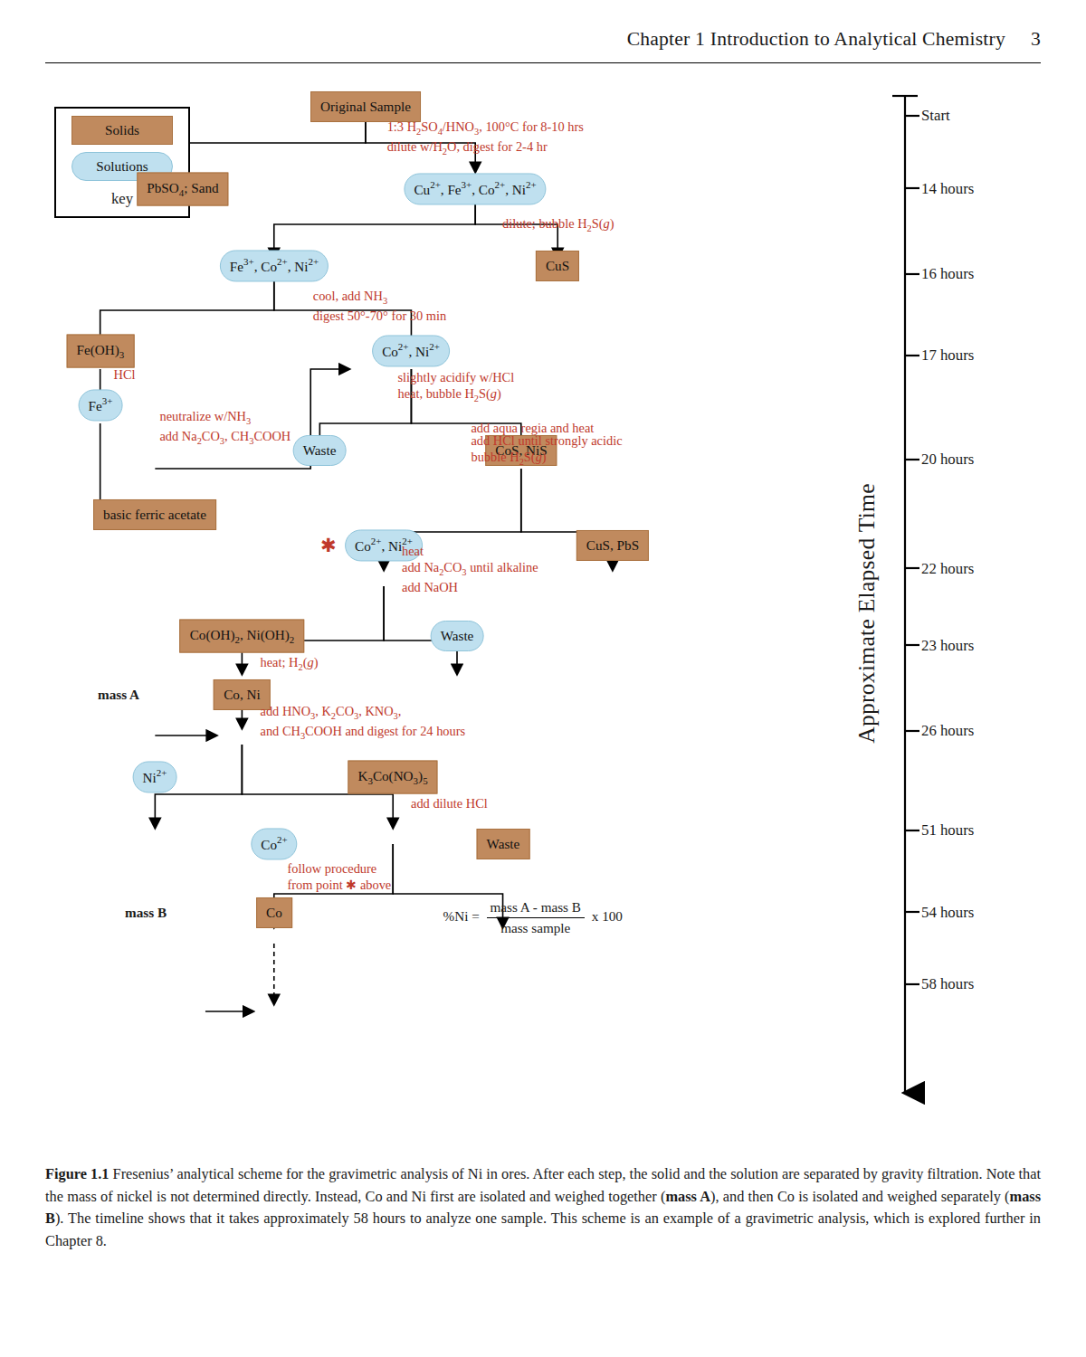Chapter 1 Introduction to Analytical Chemistry 3
Original Sample -> PbSO4;Sand and -> Cu2+,Fe3+,Co2+,Ni2+ Cu2+... -> Fe3+,Co2+,Ni2+ and -> CuS
Solids Solutions key
Original Sample
1:3 H2SO4/HNO3, 100°C for 8-10 hrs
dilute w/H2O, digest for 2-4 hr
PbSO4; Sand
Cu2+, Fe3+, Co2+, Ni2+
dilute; bubble H2S(g)
Fe3+, Co2+, Ni2+
CuS
cool, add NH3
digest 50°-70° for 30 min
Fe(OH)3
Co2+, Ni2+
HCl
Fe3+
slightly acidify w/HCl
heat, bubble H2S(g)
neutralize w/NH3
add Na2CO3, CH3COOH
Waste
CoS, NiS
add aqua regia and heat
add HCl until strongly acidic
bubble H2S(g)
basic ferric acetate
✱
Co2+, Ni2+
CuS, PbS
heat
add Na2CO3 until alkaline
add NaOH
Co(OH)2, Ni(OH)2
Waste
heat; H2(g)
mass A
Co, Ni
add HNO3, K2CO3, KNO3,
and CH3COOH and digest for 24 hours
Ni2+
K3Co(NO3)5
add dilute HCl
Co2+
Waste
follow procedure
from point ✱ above
mass B
Co
%Ni = mass A - mass B mass sample x 100
Approximate Elapsed Time
Start
14 hours
16 hours
17 hours
20 hours
22 hours
23 hours
26 hours
51 hours
54 hours
58 hours
Figure 1.1 Fresenius’ analytical scheme for the gravimetric analysis of Ni in ores. After each step, the solid and the solution are separated by gravity filtration. Note that the mass of nickel is not determined directly. Instead, Co and Ni first are isolated and weighed together (mass A), and then Co is isolated and weighed separately (mass B). The timeline shows that it takes approximately 58 hours to analyze one sample. This scheme is an example of a gravimetric analysis, which is explored further in Chapter 8.